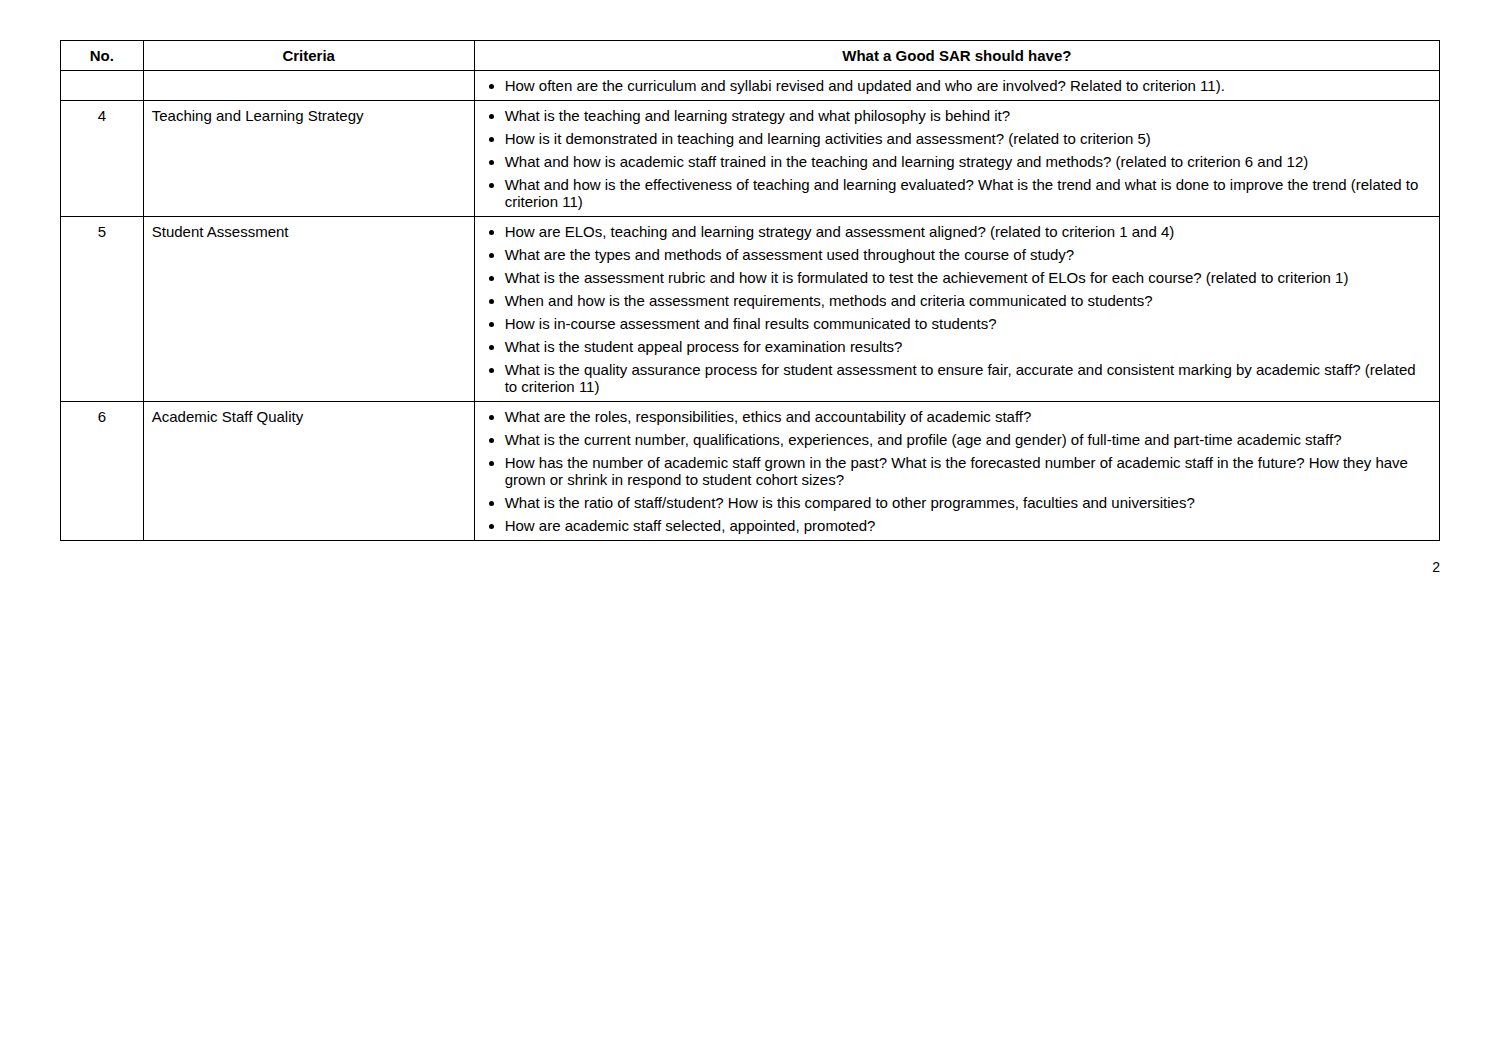| No. | Criteria | What a Good SAR should have? |
| --- | --- | --- |
| | | How often are the curriculum and syllabi revised and updated and who are involved? Related to criterion 11). |
| 4 | Teaching and Learning Strategy | What is the teaching and learning strategy and what philosophy is behind it? How is it demonstrated in teaching and learning activities and assessment? (related to criterion 5) What and how is academic staff trained in the teaching and learning strategy and methods? (related to criterion 6 and 12) What and how is the effectiveness of teaching and learning evaluated? What is the trend and what is done to improve the trend (related to criterion 11) |
| 5 | Student Assessment | How are ELOs, teaching and learning strategy and assessment aligned? (related to criterion 1 and 4) What are the types and methods of assessment used throughout the course of study? What is the assessment rubric and how it is formulated to test the achievement of ELOs for each course? (related to criterion 1) When and how is the assessment requirements, methods and criteria communicated to students? How is in-course assessment and final results communicated to students? What is the student appeal process for examination results? What is the quality assurance process for student assessment to ensure fair, accurate and consistent marking by academic staff? (related to criterion 11) |
| 6 | Academic Staff Quality | What are the roles, responsibilities, ethics and accountability of academic staff? What is the current number, qualifications, experiences, and profile (age and gender) of full-time and part-time academic staff? How has the number of academic staff grown in the past? What is the forecasted number of academic staff in the future? How they have grown or shrink in respond to student cohort sizes? What is the ratio of staff/student? How is this compared to other programmes, faculties and universities? How are academic staff selected, appointed, promoted? |
2